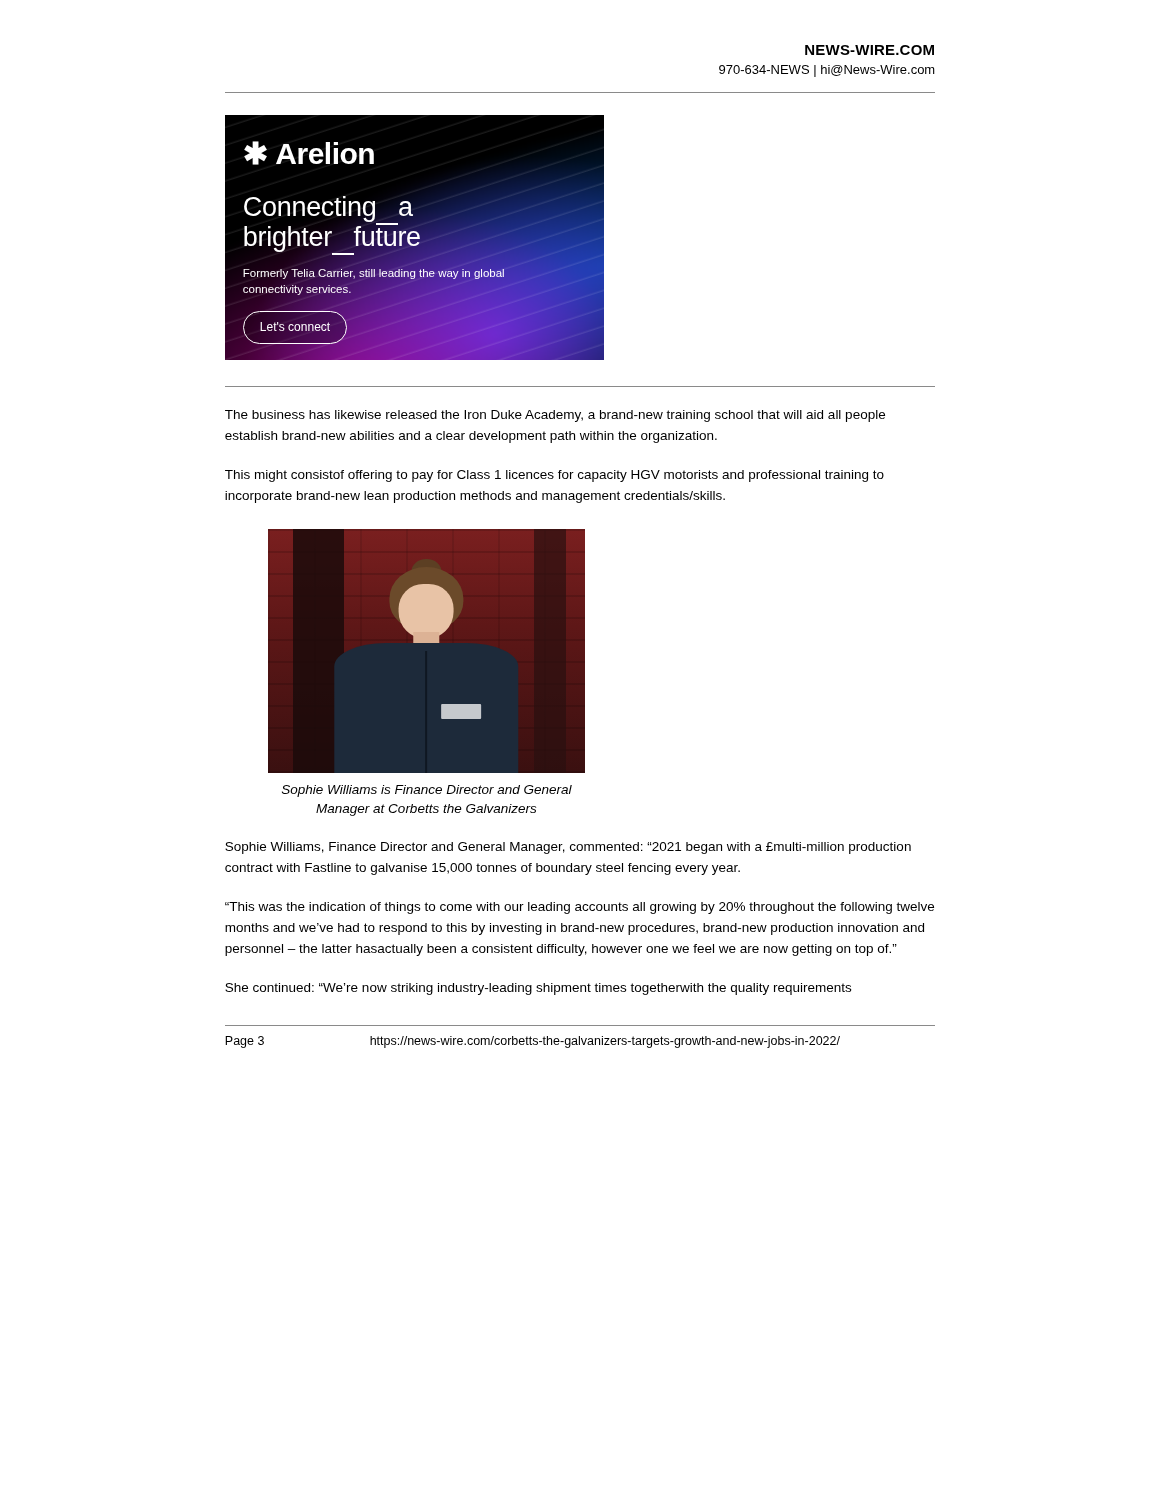NEWS-WIRE.COM
970-634-NEWS | hi@News-Wire.com
✱Arelion
Connecting a
brighter future
Formerly Telia Carrier, still leading the way in global connectivity services.
Let's connect
The business has likewise released the Iron Duke Academy, a brand-new training school that will aid all people establish brand-new abilities and a clear development path within the organization.
This might consistof offering to pay for Class 1 licences for capacity HGV motorists and professional training to incorporate brand-new lean production methods and management credentials/skills.
Sophie Williams is Finance Director and General Manager at Corbetts the Galvanizers
Sophie Williams, Finance Director and General Manager, commented: “2021 began with a £multi-million production contract with Fastline to galvanise 15,000 tonnes of boundary steel fencing every year.
“This was the indication of things to come with our leading accounts all growing by 20% throughout the following twelve months and we’ve had to respond to this by investing in brand-new procedures, brand-new production innovation and personnel – the latter hasactually been a consistent difficulty, however one we feel we are now getting on top of.”
She continued: “We’re now striking industry-leading shipment times togetherwith the quality requirements
Page 3
https://news-wire.com/corbetts-the-galvanizers-targets-growth-and-new-jobs-in-2022/